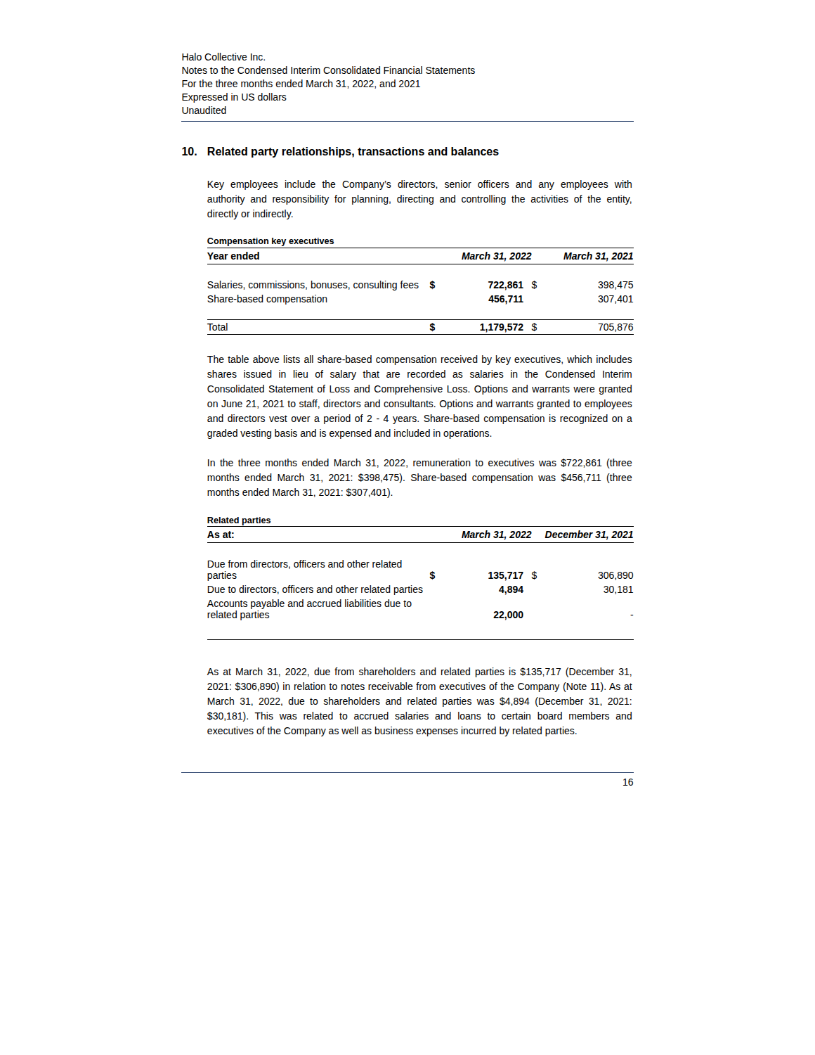Halo Collective Inc.
Notes to the Condensed Interim Consolidated Financial Statements
For the three months ended March 31, 2022, and 2021
Expressed in US dollars
Unaudited
10. Related party relationships, transactions and balances
Key employees include the Company’s directors, senior officers and any employees with authority and responsibility for planning, directing and controlling the activities of the entity, directly or indirectly.
Compensation key executives
| Year ended | March 31, 2022 | March 31, 2021 |
| --- | --- | --- |
| Salaries, commissions, bonuses, consulting fees | $ | 722,861 | $ | 398,475 |
| Share-based compensation | | 456,711 | | 307,401 |
| Total | $ | 1,179,572 | $ | 705,876 |
The table above lists all share-based compensation received by key executives, which includes shares issued in lieu of salary that are recorded as salaries in the Condensed Interim Consolidated Statement of Loss and Comprehensive Loss. Options and warrants were granted on June 21, 2021 to staff, directors and consultants. Options and warrants granted to employees and directors vest over a period of 2 - 4 years. Share-based compensation is recognized on a graded vesting basis and is expensed and included in operations.
In the three months ended March 31, 2022, remuneration to executives was $722,861 (three months ended March 31, 2021: $398,475). Share-based compensation was $456,711 (three months ended March 31, 2021: $307,401).
Related parties
| As at: | March 31, 2022 | December 31, 2021 |
| --- | --- | --- |
| Due from directors, officers and other related parties | $ | 135,717 | $ | 306,890 |
| Due to directors, officers and other related parties | | 4,894 | | 30,181 |
| Accounts payable and accrued liabilities due to related parties | | 22,000 | | - |
As at March 31, 2022, due from shareholders and related parties is $135,717 (December 31, 2021: $306,890) in relation to notes receivable from executives of the Company (Note 11). As at March 31, 2022, due to shareholders and related parties was $4,894 (December 31, 2021: $30,181). This was related to accrued salaries and loans to certain board members and executives of the Company as well as business expenses incurred by related parties.
16